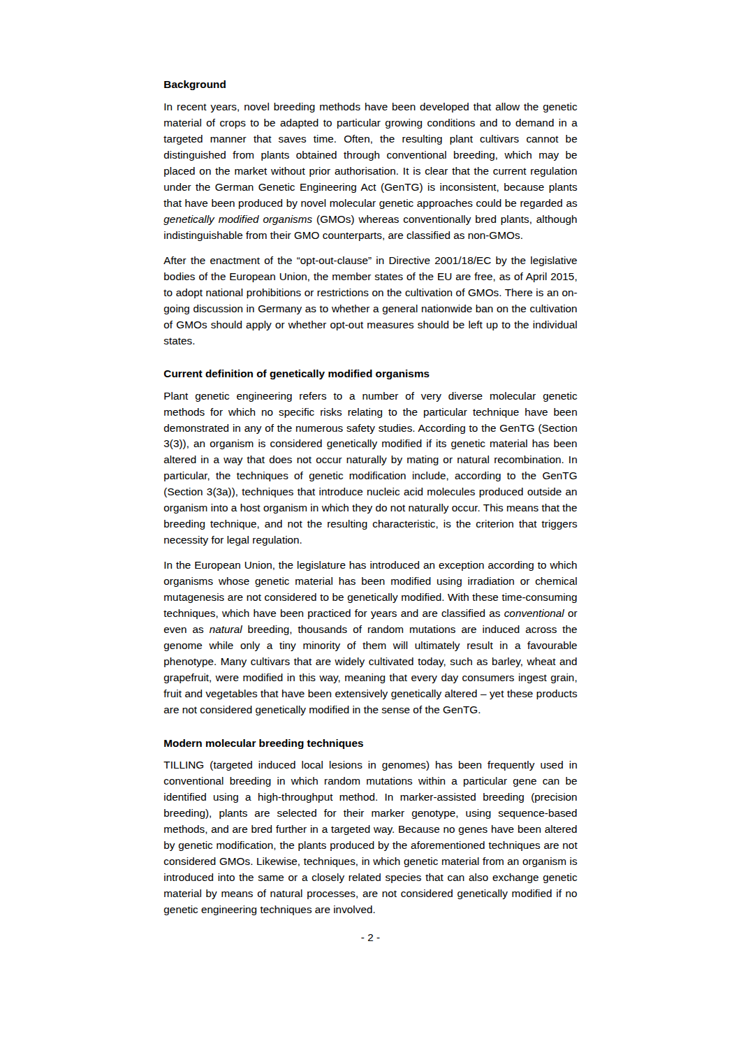Background
In recent years, novel breeding methods have been developed that allow the genetic material of crops to be adapted to particular growing conditions and to demand in a targeted manner that saves time. Often, the resulting plant cultivars cannot be distinguished from plants obtained through conventional breeding, which may be placed on the market without prior authorisation. It is clear that the current regulation under the German Genetic Engineering Act (GenTG) is inconsistent, because plants that have been produced by novel molecular genetic approaches could be regarded as genetically modified organisms (GMOs) whereas conventionally bred plants, although indistinguishable from their GMO counterparts, are classified as non-GMOs.
After the enactment of the “opt-out-clause” in Directive 2001/18/EC by the legislative bodies of the European Union, the member states of the EU are free, as of April 2015, to adopt national prohibitions or restrictions on the cultivation of GMOs. There is an on-going discussion in Germany as to whether a general nationwide ban on the cultivation of GMOs should apply or whether opt-out measures should be left up to the individual states.
Current definition of genetically modified organisms
Plant genetic engineering refers to a number of very diverse molecular genetic methods for which no specific risks relating to the particular technique have been demonstrated in any of the numerous safety studies. According to the GenTG (Section 3(3)), an organism is considered genetically modified if its genetic material has been altered in a way that does not occur naturally by mating or natural recombination. In particular, the techniques of genetic modification include, according to the GenTG (Section 3(3a)), techniques that introduce nucleic acid molecules produced outside an organism into a host organism in which they do not naturally occur. This means that the breeding technique, and not the resulting characteristic, is the criterion that triggers necessity for legal regulation.
In the European Union, the legislature has introduced an exception according to which organisms whose genetic material has been modified using irradiation or chemical mutagenesis are not considered to be genetically modified. With these time-consuming techniques, which have been practiced for years and are classified as conventional or even as natural breeding, thousands of random mutations are induced across the genome while only a tiny minority of them will ultimately result in a favourable phenotype. Many cultivars that are widely cultivated today, such as barley, wheat and grapefruit, were modified in this way, meaning that every day consumers ingest grain, fruit and vegetables that have been extensively genetically altered – yet these products are not considered genetically modified in the sense of the GenTG.
Modern molecular breeding techniques
TILLING (targeted induced local lesions in genomes) has been frequently used in conventional breeding in which random mutations within a particular gene can be identified using a high-throughput method. In marker-assisted breeding (precision breeding), plants are selected for their marker genotype, using sequence-based methods, and are bred further in a targeted way. Because no genes have been altered by genetic modification, the plants produced by the aforementioned techniques are not considered GMOs. Likewise, techniques, in which genetic material from an organism is introduced into the same or a closely related species that can also exchange genetic material by means of natural processes, are not considered genetically modified if no genetic engineering techniques are involved.
- 2 -